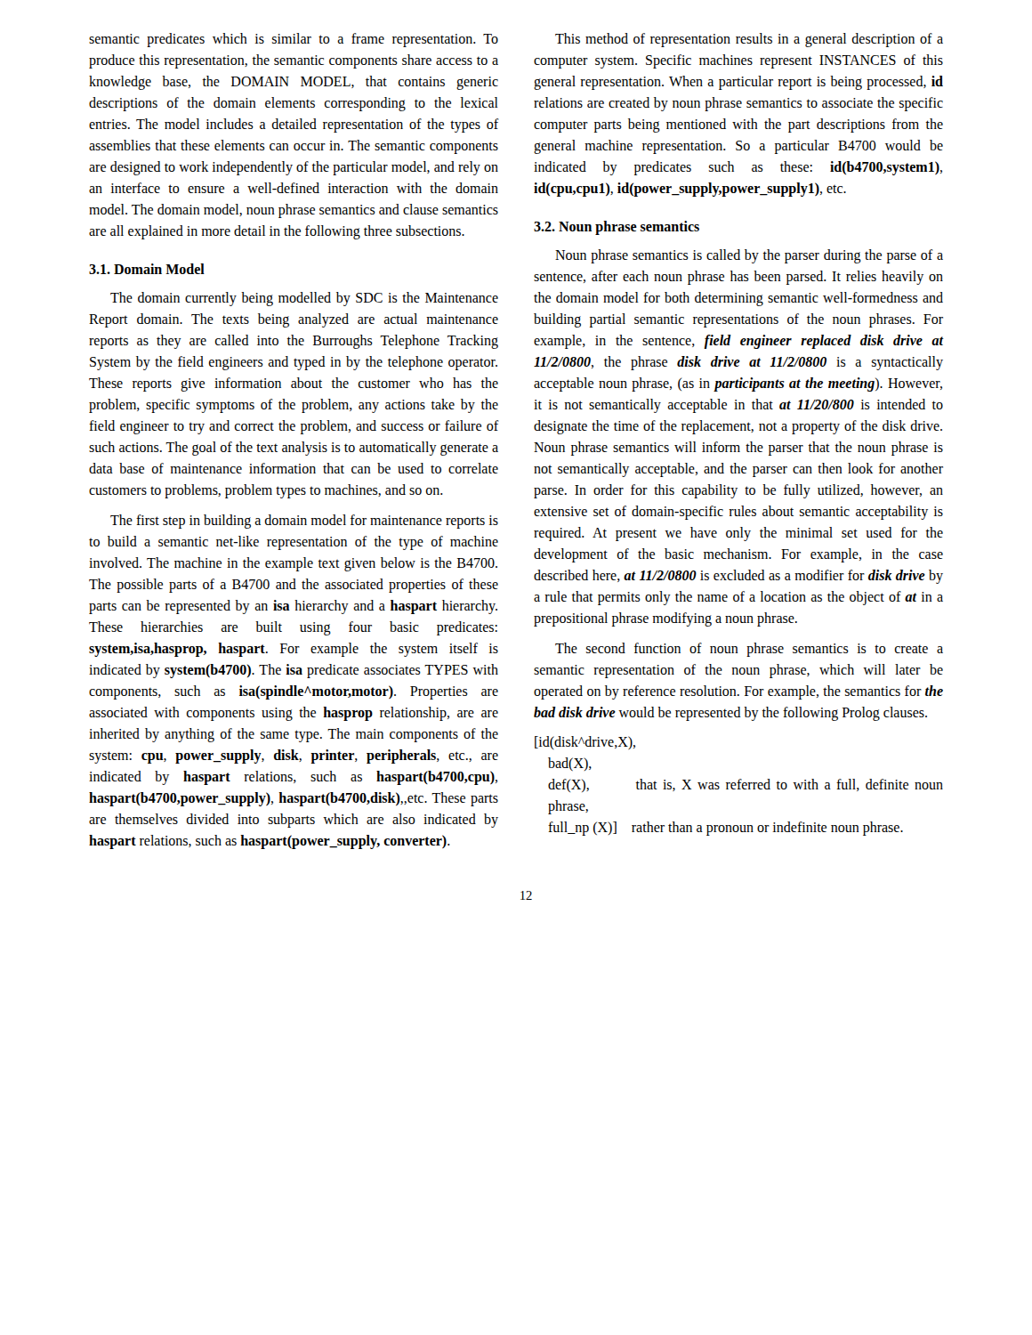semantic predicates which is similar to a frame representation. To produce this representation, the semantic components share access to a knowledge base, the DOMAIN MODEL, that contains generic descriptions of the domain elements corresponding to the lexical entries. The model includes a detailed representation of the types of assemblies that these elements can occur in. The semantic components are designed to work independently of the particular model, and rely on an interface to ensure a well-defined interaction with the domain model. The domain model, noun phrase semantics and clause semantics are all explained in more detail in the following three subsections.
3.1. Domain Model
The domain currently being modelled by SDC is the Maintenance Report domain. The texts being analyzed are actual maintenance reports as they are called into the Burroughs Telephone Tracking System by the field engineers and typed in by the telephone operator. These reports give information about the customer who has the problem, specific symptoms of the problem, any actions take by the field engineer to try and correct the problem, and success or failure of such actions. The goal of the text analysis is to automatically generate a data base of maintenance information that can be used to correlate customers to problems, problem types to machines, and so on.
The first step in building a domain model for maintenance reports is to build a semantic net-like representation of the type of machine involved. The machine in the example text given below is the B4700. The possible parts of a B4700 and the associated properties of these parts can be represented by an isa hierarchy and a haspart hierarchy. These hierarchies are built using four basic predicates: system,isa,hasprop, haspart. For example the system itself is indicated by system(b4700). The isa predicate associates TYPES with components, such as isa(spindle^motor,motor). Properties are associated with components using the hasprop relationship, are are inherited by anything of the same type. The main components of the system: cpu, power_supply, disk, printer, peripherals, etc., are indicated by haspart relations, such as haspart(b4700,cpu), haspart(b4700,power_supply), haspart(b4700,disk),,etc. These parts are themselves divided into subparts which are also indicated by haspart relations, such as haspart(power_supply, converter).
This method of representation results in a general description of a computer system. Specific machines represent INSTANCES of this general representation. When a particular report is being processed, id relations are created by noun phrase semantics to associate the specific computer parts being mentioned with the part descriptions from the general machine representation. So a particular B4700 would be indicated by predicates such as these: id(b4700,system1), id(cpu,cpu1), id(power_supply,power_supply1), etc.
3.2. Noun phrase semantics
Noun phrase semantics is called by the parser during the parse of a sentence, after each noun phrase has been parsed. It relies heavily on the domain model for both determining semantic well-formedness and building partial semantic representations of the noun phrases. For example, in the sentence, field engineer replaced disk drive at 11/2/0800, the phrase disk drive at 11/2/0800 is a syntactically acceptable noun phrase, (as in participants at the meeting). However, it is not semantically acceptable in that at 11/20/800 is intended to designate the time of the replacement, not a property of the disk drive. Noun phrase semantics will inform the parser that the noun phrase is not semantically acceptable, and the parser can then look for another parse. In order for this capability to be fully utilized, however, an extensive set of domain-specific rules about semantic acceptability is required. At present we have only the minimal set used for the development of the basic mechanism. For example, in the case described here, at 11/2/0800 is excluded as a modifier for disk drive by a rule that permits only the name of a location as the object of at in a prepositional phrase modifying a noun phrase.
The second function of noun phrase semantics is to create a semantic representation of the noun phrase, which will later be operated on by reference resolution. For example, the semantics for the bad disk drive would be represented by the following Prolog clauses.
[id(disk^drive,X),
bad(X),
def(X), that is, X was referred to with a full, definite noun phrase,
full_np (X)] rather than a pronoun or indefinite noun phrase.
12